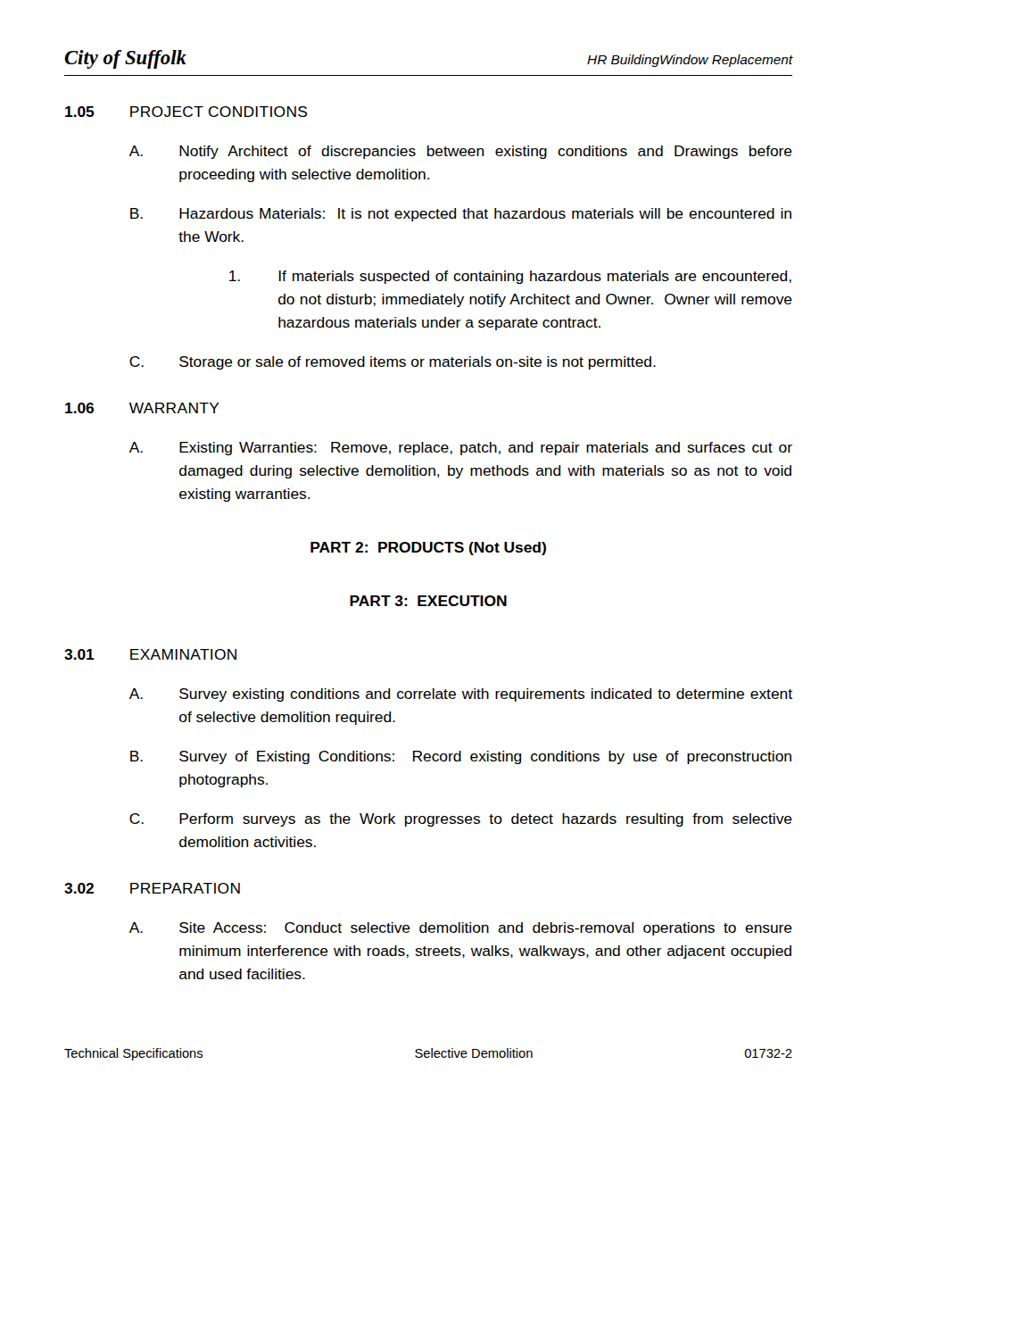City of Suffolk
HR BuildingWindow Replacement
1.05 PROJECT CONDITIONS
A. Notify Architect of discrepancies between existing conditions and Drawings before proceeding with selective demolition.
B. Hazardous Materials: It is not expected that hazardous materials will be encountered in the Work.
1. If materials suspected of containing hazardous materials are encountered, do not disturb; immediately notify Architect and Owner. Owner will remove hazardous materials under a separate contract.
C. Storage or sale of removed items or materials on-site is not permitted.
1.06 WARRANTY
A. Existing Warranties: Remove, replace, patch, and repair materials and surfaces cut or damaged during selective demolition, by methods and with materials so as not to void existing warranties.
PART 2: PRODUCTS (Not Used)
PART 3: EXECUTION
3.01 EXAMINATION
A. Survey existing conditions and correlate with requirements indicated to determine extent of selective demolition required.
B. Survey of Existing Conditions: Record existing conditions by use of preconstruction photographs.
C. Perform surveys as the Work progresses to detect hazards resulting from selective demolition activities.
3.02 PREPARATION
A. Site Access: Conduct selective demolition and debris-removal operations to ensure minimum interference with roads, streets, walks, walkways, and other adjacent occupied and used facilities.
Technical Specifications
Selective Demolition
01732-2